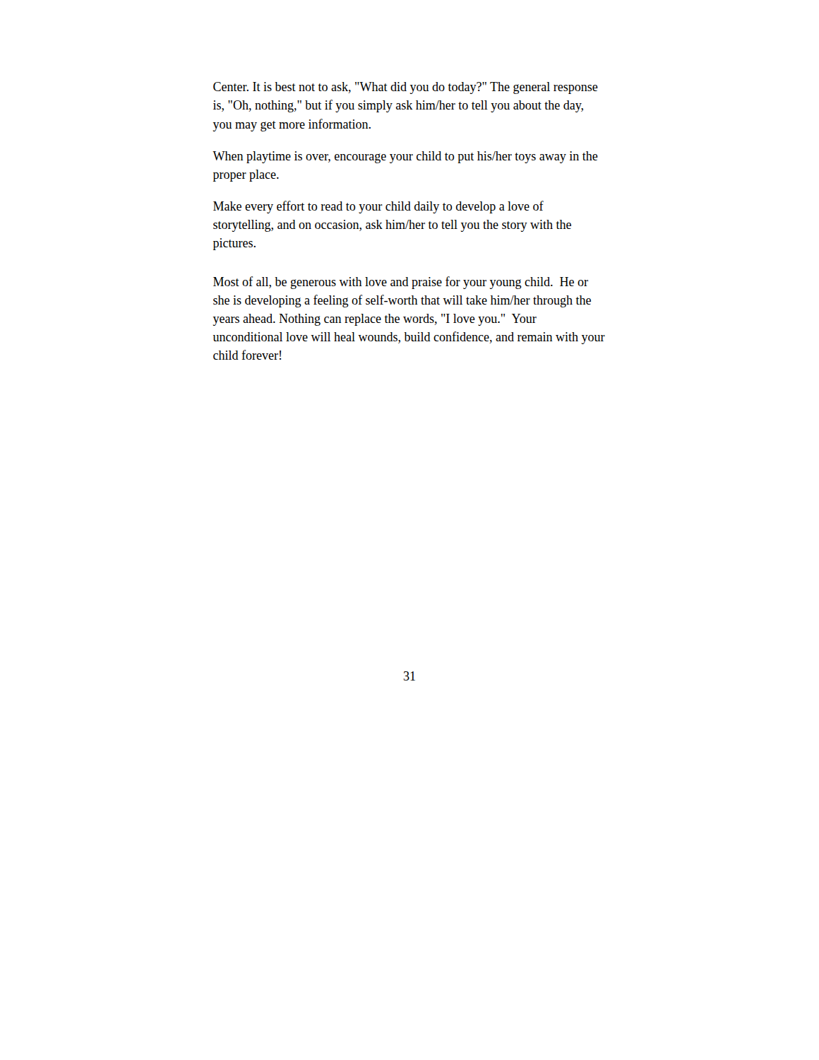Center. It is best not to ask, "What did you do today?" The general response is, "Oh, nothing," but if you simply ask him/her to tell you about the day, you may get more information.
When playtime is over, encourage your child to put his/her toys away in the proper place.
Make every effort to read to your child daily to develop a love of storytelling, and on occasion, ask him/her to tell you the story with the pictures.
Most of all, be generous with love and praise for your young child. He or she is developing a feeling of self-worth that will take him/her through the years ahead. Nothing can replace the words, "I love you." Your unconditional love will heal wounds, build confidence, and remain with your child forever!
31